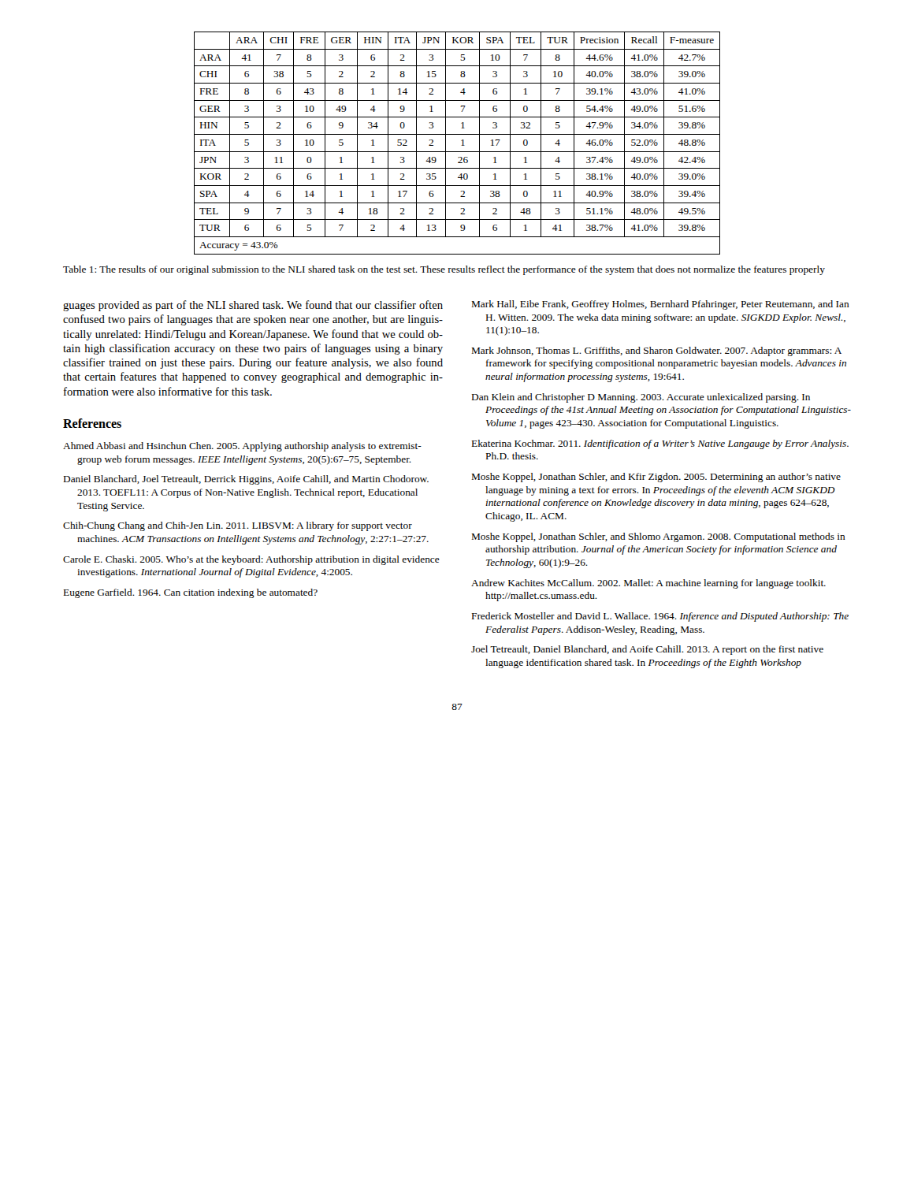| | ARA | CHI | FRE | GER | HIN | ITA | JPN | KOR | SPA | TEL | TUR | Precision | Recall | F-measure |
| --- | --- | --- | --- | --- | --- | --- | --- | --- | --- | --- | --- | --- | --- | --- |
| ARA | 41 | 7 | 8 | 3 | 6 | 2 | 3 | 5 | 10 | 7 | 8 | 44.6% | 41.0% | 42.7% |
| CHI | 6 | 38 | 5 | 2 | 2 | 8 | 15 | 8 | 3 | 3 | 10 | 40.0% | 38.0% | 39.0% |
| FRE | 8 | 6 | 43 | 8 | 1 | 14 | 2 | 4 | 6 | 1 | 7 | 39.1% | 43.0% | 41.0% |
| GER | 3 | 3 | 10 | 49 | 4 | 9 | 1 | 7 | 6 | 0 | 8 | 54.4% | 49.0% | 51.6% |
| HIN | 5 | 2 | 6 | 9 | 34 | 0 | 3 | 1 | 3 | 32 | 5 | 47.9% | 34.0% | 39.8% |
| ITA | 5 | 3 | 10 | 5 | 1 | 52 | 2 | 1 | 17 | 0 | 4 | 46.0% | 52.0% | 48.8% |
| JPN | 3 | 11 | 0 | 1 | 1 | 3 | 49 | 26 | 1 | 1 | 4 | 37.4% | 49.0% | 42.4% |
| KOR | 2 | 6 | 6 | 1 | 1 | 2 | 35 | 40 | 1 | 1 | 5 | 38.1% | 40.0% | 39.0% |
| SPA | 4 | 6 | 14 | 1 | 1 | 17 | 6 | 2 | 38 | 0 | 11 | 40.9% | 38.0% | 39.4% |
| TEL | 9 | 7 | 3 | 4 | 18 | 2 | 2 | 2 | 2 | 48 | 3 | 51.1% | 48.0% | 49.5% |
| TUR | 6 | 6 | 5 | 7 | 2 | 4 | 13 | 9 | 6 | 1 | 41 | 38.7% | 41.0% | 39.8% |
| Accuracy = 43.0% |
Table 1: The results of our original submission to the NLI shared task on the test set. These results reflect the performance of the system that does not normalize the features properly
guages provided as part of the NLI shared task. We found that our classifier often confused two pairs of languages that are spoken near one another, but are linguistically unrelated: Hindi/Telugu and Korean/Japanese. We found that we could obtain high classification accuracy on these two pairs of languages using a binary classifier trained on just these pairs. During our feature analysis, we also found that certain features that happened to convey geographical and demographic information were also informative for this task.
References
Ahmed Abbasi and Hsinchun Chen. 2005. Applying authorship analysis to extremist-group web forum messages. IEEE Intelligent Systems, 20(5):67–75, September.
Daniel Blanchard, Joel Tetreault, Derrick Higgins, Aoife Cahill, and Martin Chodorow. 2013. TOEFL11: A Corpus of Non-Native English. Technical report, Educational Testing Service.
Chih-Chung Chang and Chih-Jen Lin. 2011. LIBSVM: A library for support vector machines. ACM Transactions on Intelligent Systems and Technology, 2:27:1–27:27.
Carole E. Chaski. 2005. Who’s at the keyboard: Authorship attribution in digital evidence investigations. International Journal of Digital Evidence, 4:2005.
Eugene Garfield. 1964. Can citation indexing be automated?
Mark Hall, Eibe Frank, Geoffrey Holmes, Bernhard Pfahringer, Peter Reutemann, and Ian H. Witten. 2009. The weka data mining software: an update. SIGKDD Explor. Newsl., 11(1):10–18.
Mark Johnson, Thomas L. Griffiths, and Sharon Goldwater. 2007. Adaptor grammars: A framework for specifying compositional nonparametric bayesian models. Advances in neural information processing systems, 19:641.
Dan Klein and Christopher D Manning. 2003. Accurate unlexicalized parsing. In Proceedings of the 41st Annual Meeting on Association for Computational Linguistics-Volume 1, pages 423–430. Association for Computational Linguistics.
Ekaterina Kochmar. 2011. Identification of a Writer’s Native Langauge by Error Analysis. Ph.D. thesis.
Moshe Koppel, Jonathan Schler, and Kfir Zigdon. 2005. Determining an author’s native language by mining a text for errors. In Proceedings of the eleventh ACM SIGKDD international conference on Knowledge discovery in data mining, pages 624–628, Chicago, IL. ACM.
Moshe Koppel, Jonathan Schler, and Shlomo Argamon. 2008. Computational methods in authorship attribution. Journal of the American Society for information Science and Technology, 60(1):9–26.
Andrew Kachites McCallum. 2002. Mallet: A machine learning for language toolkit. http://mallet.cs.umass.edu.
Frederick Mosteller and David L. Wallace. 1964. Inference and Disputed Authorship: The Federalist Papers. Addison-Wesley, Reading, Mass.
Joel Tetreault, Daniel Blanchard, and Aoife Cahill. 2013. A report on the first native language identification shared task. In Proceedings of the Eighth Workshop
87